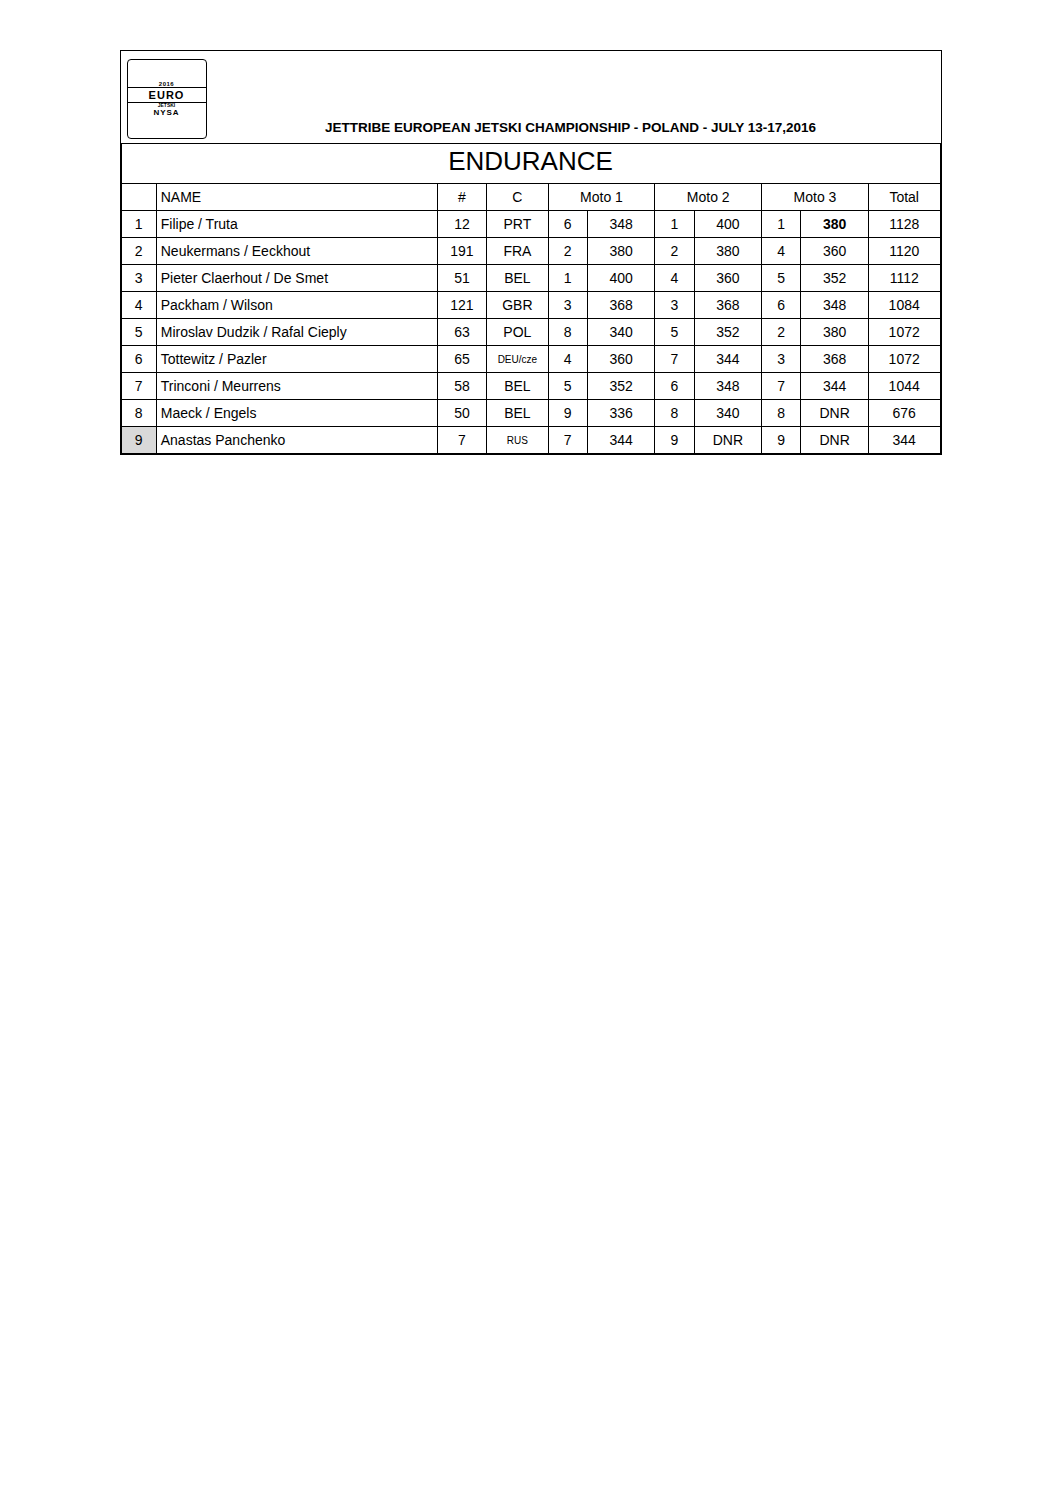2016 EURO JETSKI NYSA
JETTRIBE EUROPEAN JETSKI CHAMPIONSHIP - POLAND - JULY 13-17,2016
ENDURANCE
| | NAME | # | C | Moto 1 | Moto 2 | Moto 3 | Total |
| --- | --- | --- | --- | --- | --- | --- | --- |
| 1 | Filipe / Truta | 12 | PRT | 6 | 348 | 1 | 400 | 1 | 380 | 1128 |
| 2 | Neukermans / Eeckhout | 191 | FRA | 2 | 380 | 2 | 380 | 4 | 360 | 1120 |
| 3 | Pieter Claerhout / De Smet | 51 | BEL | 1 | 400 | 4 | 360 | 5 | 352 | 1112 |
| 4 | Packham / Wilson | 121 | GBR | 3 | 368 | 3 | 368 | 6 | 348 | 1084 |
| 5 | Miroslav Dudzik / Rafal Cieply | 63 | POL | 8 | 340 | 5 | 352 | 2 | 380 | 1072 |
| 6 | Tottewitz / Pazler | 65 | DEU/cze | 4 | 360 | 7 | 344 | 3 | 368 | 1072 |
| 7 | Trinconi / Meurrens | 58 | BEL | 5 | 352 | 6 | 348 | 7 | 344 | 1044 |
| 8 | Maeck / Engels | 50 | BEL | 9 | 336 | 8 | 340 | 8 | DNR | 676 |
| 9 | Anastas Panchenko | 7 | RUS | 7 | 344 | 9 | DNR | 9 | DNR | 344 |